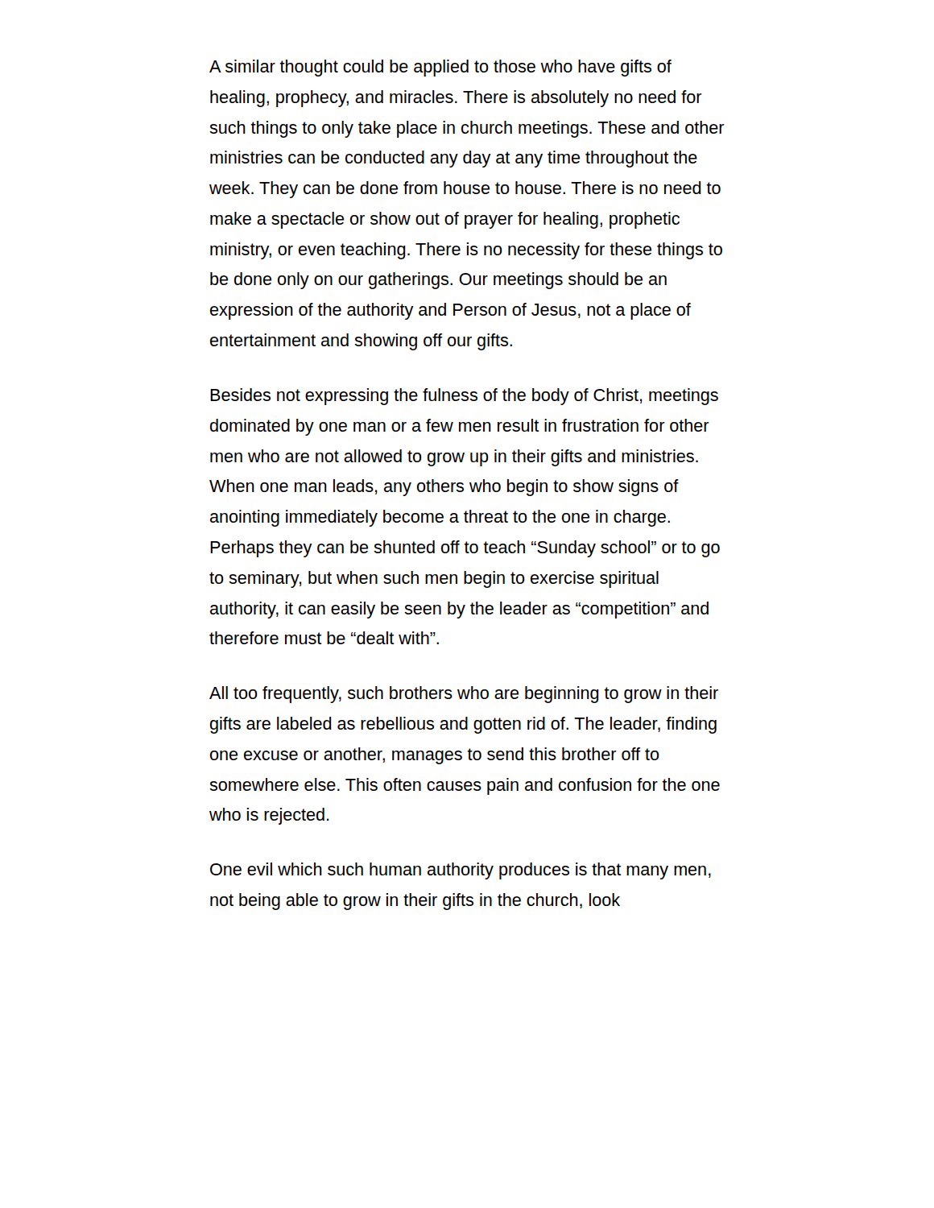A similar thought could be applied to those who have gifts of healing, prophecy, and miracles. There is absolutely no need for such things to only take place in church meetings. These and other ministries can be conducted any day at any time throughout the week. They can be done from house to house. There is no need to make a spectacle or show out of prayer for healing, prophetic ministry, or even teaching. There is no necessity for these things to be done only on our gatherings. Our meetings should be an expression of the authority and Person of Jesus, not a place of entertainment and showing off our gifts.
Besides not expressing the fulness of the body of Christ, meetings dominated by one man or a few men result in frustration for other men who are not allowed to grow up in their gifts and ministries. When one man leads, any others who begin to show signs of anointing immediately become a threat to the one in charge. Perhaps they can be shunted off to teach “Sunday school” or to go to seminary, but when such men begin to exercise spiritual authority, it can easily be seen by the leader as “competition” and therefore must be “dealt with”.
All too frequently, such brothers who are beginning to grow in their gifts are labeled as rebellious and gotten rid of. The leader, finding one excuse or another, manages to send this brother off to somewhere else. This often causes pain and confusion for the one who is rejected.
One evil which such human authority produces is that many men, not being able to grow in their gifts in the church, look